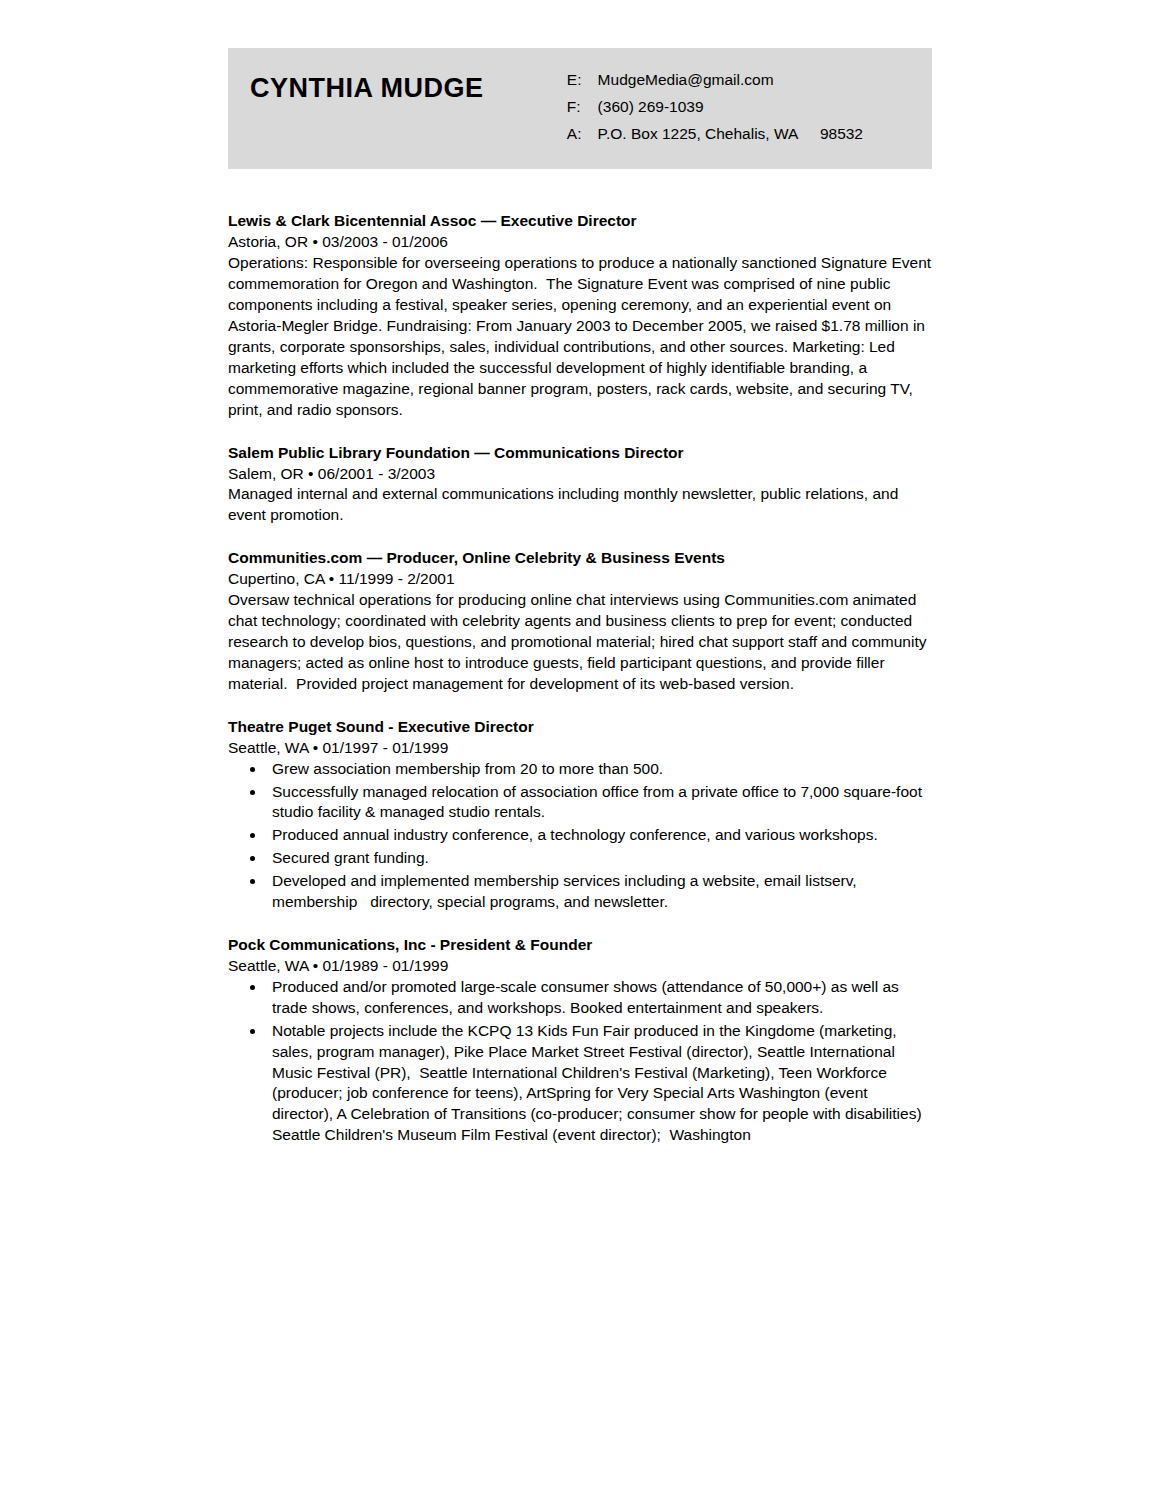CYNTHIA MUDGE
E: MudgeMedia@gmail.com
F:(360) 269-1039
A: P.O. Box 1225, Chehalis, WA 98532
Lewis & Clark Bicentennial Assoc — Executive Director
Astoria, OR • 03/2003 - 01/2006
Operations: Responsible for overseeing operations to produce a nationally sanctioned Signature Event commemoration for Oregon and Washington. The Signature Event was comprised of nine public components including a festival, speaker series, opening ceremony, and an experiential event on Astoria-Megler Bridge. Fundraising: From January 2003 to December 2005, we raised $1.78 million in grants, corporate sponsorships, sales, individual contributions, and other sources. Marketing: Led marketing efforts which included the successful development of highly identifiable branding, a commemorative magazine, regional banner program, posters, rack cards, website, and securing TV, print, and radio sponsors.
Salem Public Library Foundation — Communications Director
Salem, OR • 06/2001 - 3/2003
Managed internal and external communications including monthly newsletter, public relations, and event promotion.
Communities.com — Producer, Online Celebrity & Business Events
Cupertino, CA • 11/1999 - 2/2001
Oversaw technical operations for producing online chat interviews using Communities.com animated chat technology; coordinated with celebrity agents and business clients to prep for event; conducted research to develop bios, questions, and promotional material; hired chat support staff and community managers; acted as online host to introduce guests, field participant questions, and provide filler material. Provided project management for development of its web-based version.
Theatre Puget Sound - Executive Director
Seattle, WA • 01/1997 - 01/1999
Grew association membership from 20 to more than 500.
Successfully managed relocation of association office from a private office to 7,000 square-foot studio facility & managed studio rentals.
Produced annual industry conference, a technology conference, and various workshops.
Secured grant funding.
Developed and implemented membership services including a website, email listserv, membership directory, special programs, and newsletter.
Pock Communications, Inc - President & Founder
Seattle, WA • 01/1989 - 01/1999
Produced and/or promoted large-scale consumer shows (attendance of 50,000+) as well as trade shows, conferences, and workshops. Booked entertainment and speakers.
Notable projects include the KCPQ 13 Kids Fun Fair produced in the Kingdome (marketing, sales, program manager), Pike Place Market Street Festival (director), Seattle International Music Festival (PR), Seattle International Children's Festival (Marketing), Teen Workforce (producer; job conference for teens), ArtSpring for Very Special Arts Washington (event director), A Celebration of Transitions (co-producer; consumer show for people with disabilities) Seattle Children's Museum Film Festival (event director); Washington